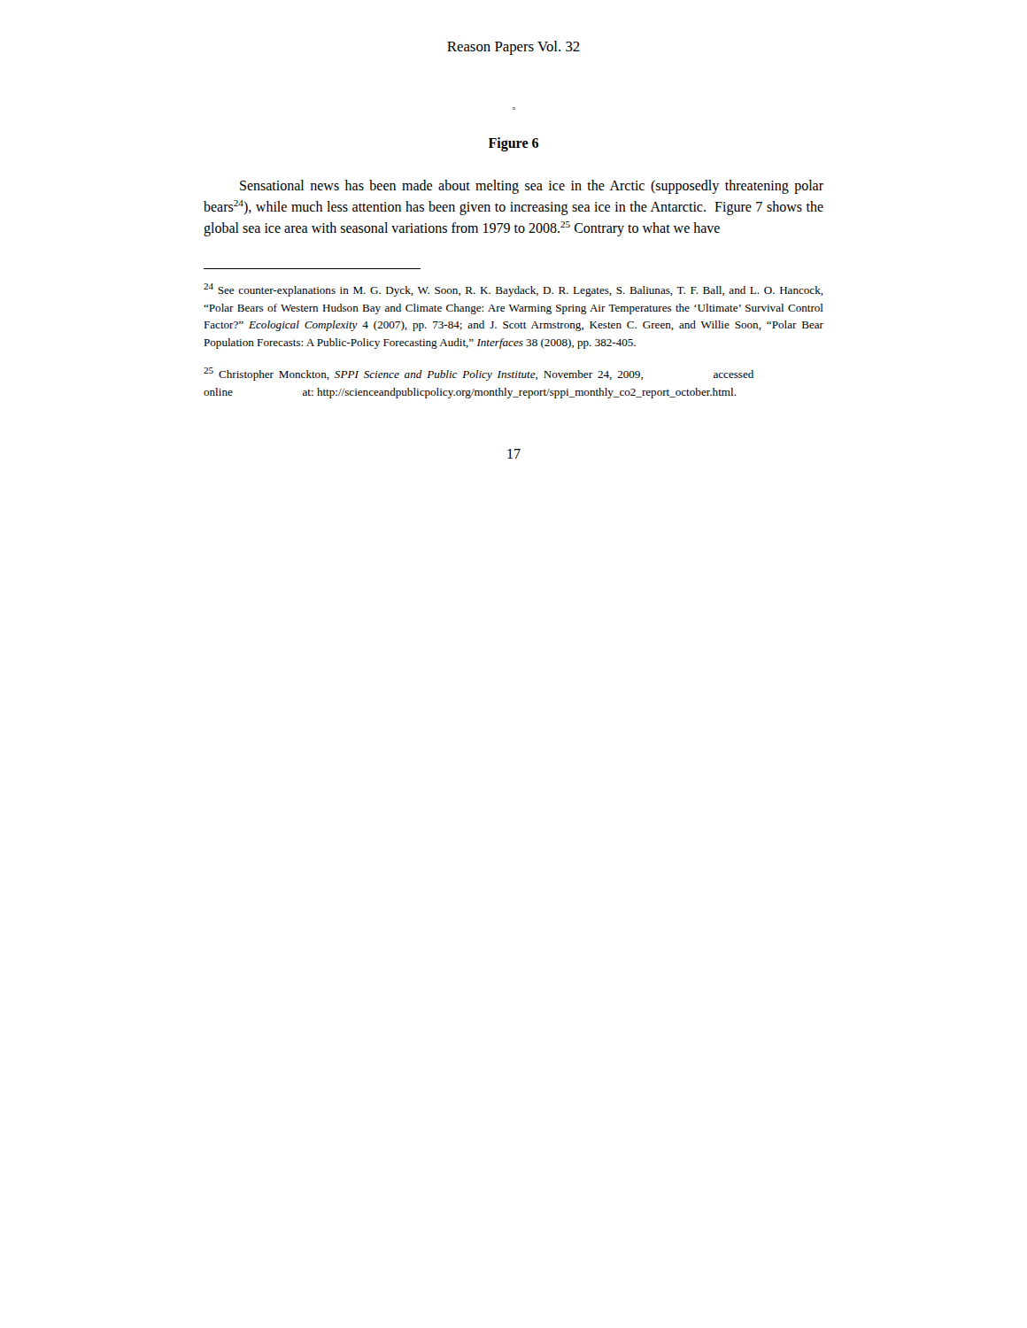Reason Papers Vol. 32
Figure 6
Sensational news has been made about melting sea ice in the Arctic (supposedly threatening polar bears24), while much less attention has been given to increasing sea ice in the Antarctic. Figure 7 shows the global sea ice area with seasonal variations from 1979 to 2008.25 Contrary to what we have
24 See counter-explanations in M. G. Dyck, W. Soon, R. K. Baydack, D. R. Legates, S. Baliunas, T. F. Ball, and L. O. Hancock, “Polar Bears of Western Hudson Bay and Climate Change: Are Warming Spring Air Temperatures the ‘Ultimate’ Survival Control Factor?” Ecological Complexity 4 (2007), pp. 73-84; and J. Scott Armstrong, Kesten C. Green, and Willie Soon, “Polar Bear Population Forecasts: A Public-Policy Forecasting Audit,” Interfaces 38 (2008), pp. 382-405.
25 Christopher Monckton, SPPI Science and Public Policy Institute, November 24, 2009, accessed online at: http://scienceandpublicpolicy.org/monthly_report/sppi_monthly_co2_report_october.html.
17